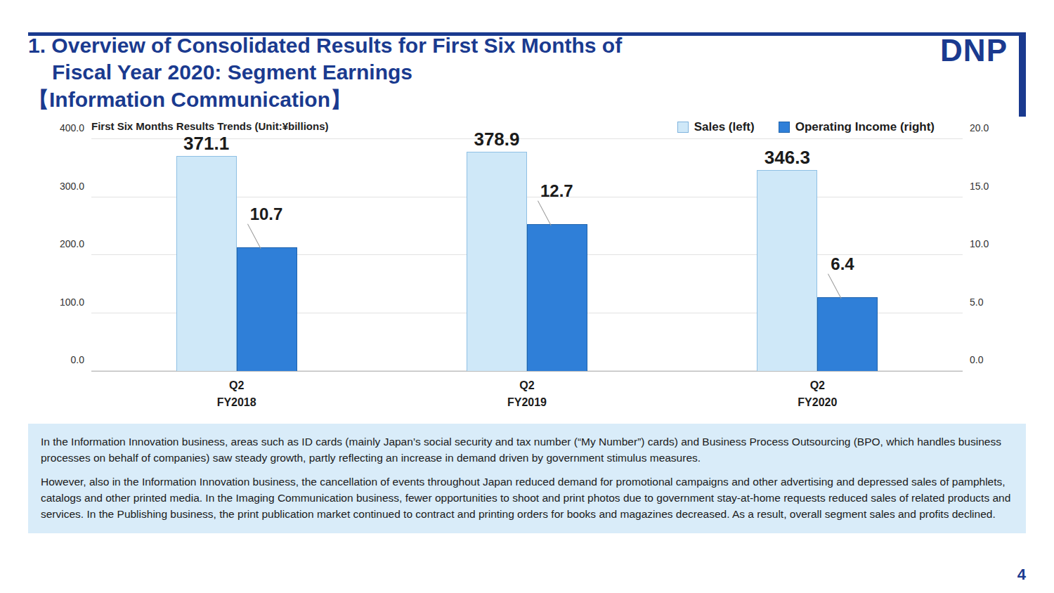1. Overview of Consolidated Results for First Six Months of Fiscal Year 2020: Segment Earnings 【Information Communication】
DNP
First Six Months Results Trends (Unit:¥billions)
Sales (left) Operating Income (right)
0.0
100.0
200.0
300.0
400.0
0.0
5.0
10.0
15.0
20.0
371.1
10.7
378.9
12.7
346.3
6.4
Q2
FY2018
Q2
FY2019
Q2
FY2020
In the Information Innovation business, areas such as ID cards (mainly Japan’s social security and tax number (“My Number”) cards) and Business Process Outsourcing (BPO, which handles business processes on behalf of companies) saw steady growth, partly reflecting an increase in demand driven by government stimulus measures.
However, also in the Information Innovation business, the cancellation of events throughout Japan reduced demand for promotional campaigns and other advertising and depressed sales of pamphlets, catalogs and other printed media. In the Imaging Communication business, fewer opportunities to shoot and print photos due to government stay-at-home requests reduced sales of related products and services. In the Publishing business, the print publication market continued to contract and printing orders for books and magazines decreased. As a result, overall segment sales and profits declined.
4